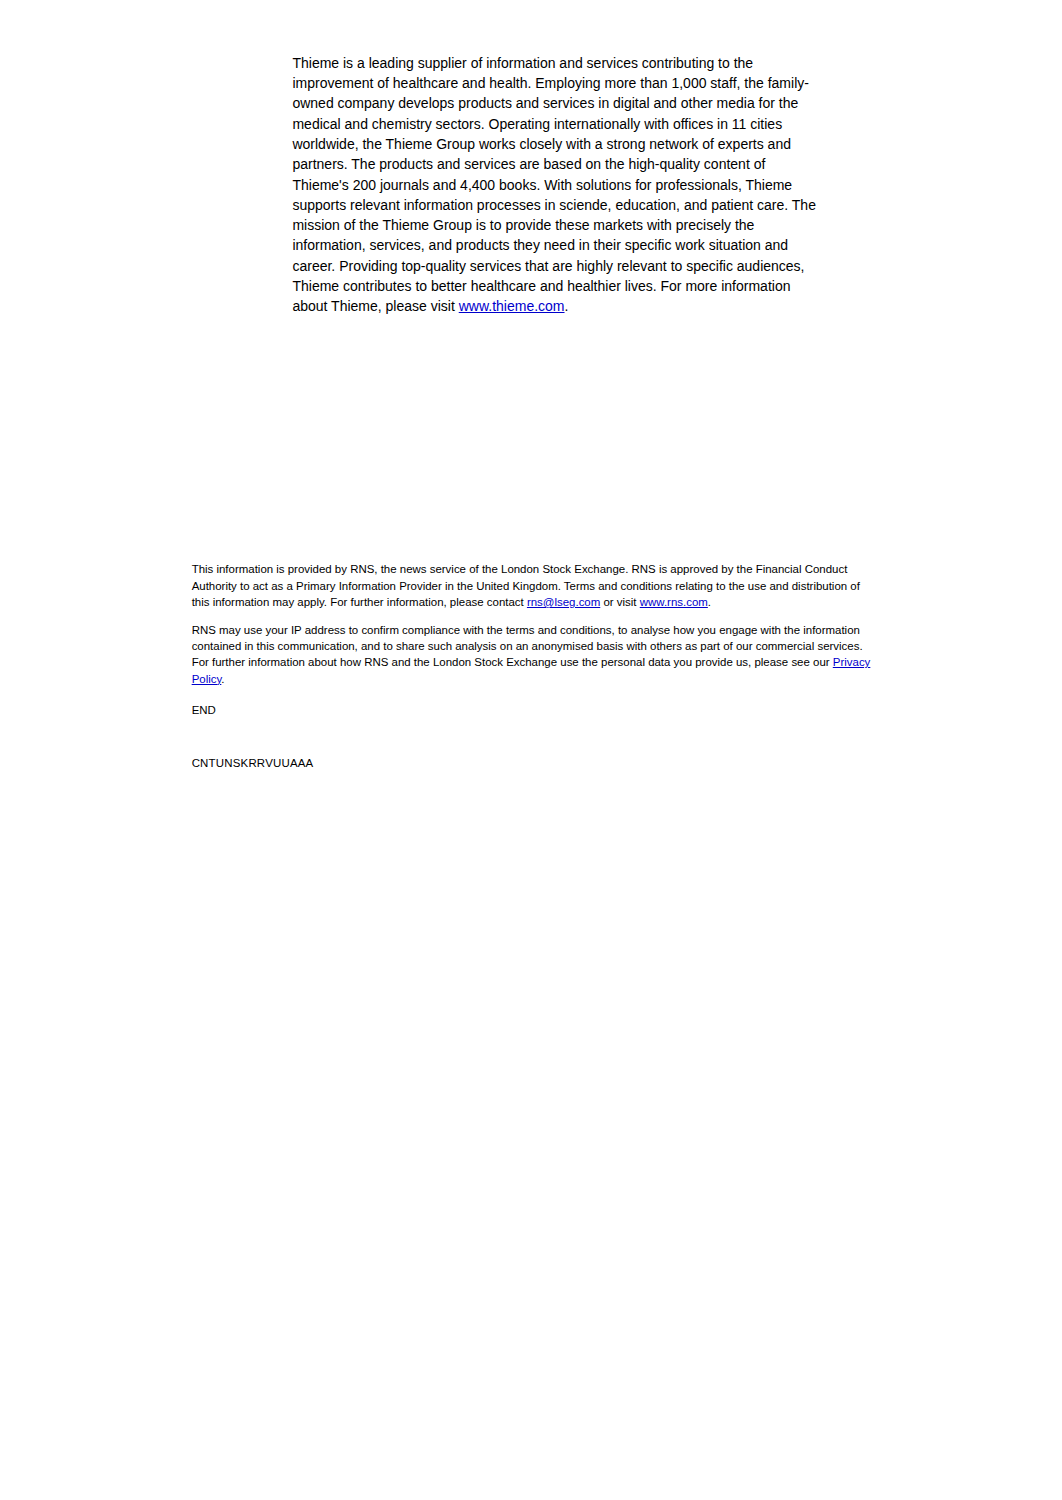Thieme is a leading supplier of information and services contributing to the improvement of healthcare and health. Employing more than 1,000 staff, the family-owned company develops products and services in digital and other media for the medical and chemistry sectors. Operating internationally with offices in 11 cities worldwide, the Thieme Group works closely with a strong network of experts and partners. The products and services are based on the high-quality content of Thieme's 200 journals and 4,400 books. With solutions for professionals, Thieme supports relevant information processes in sciende, education, and patient care. The mission of the Thieme Group is to provide these markets with precisely the information, services, and products they need in their specific work situation and career. Providing top-quality services that are highly relevant to specific audiences, Thieme contributes to better healthcare and healthier lives. For more information about Thieme, please visit www.thieme.com.
This information is provided by RNS, the news service of the London Stock Exchange. RNS is approved by the Financial Conduct Authority to act as a Primary Information Provider in the United Kingdom. Terms and conditions relating to the use and distribution of this information may apply. For further information, please contact rns@lseg.com or visit www.rns.com.
RNS may use your IP address to confirm compliance with the terms and conditions, to analyse how you engage with the information contained in this communication, and to share such analysis on an anonymised basis with others as part of our commercial services. For further information about how RNS and the London Stock Exchange use the personal data you provide us, please see our Privacy Policy.
END
CNTUNSKRRVUUAAA